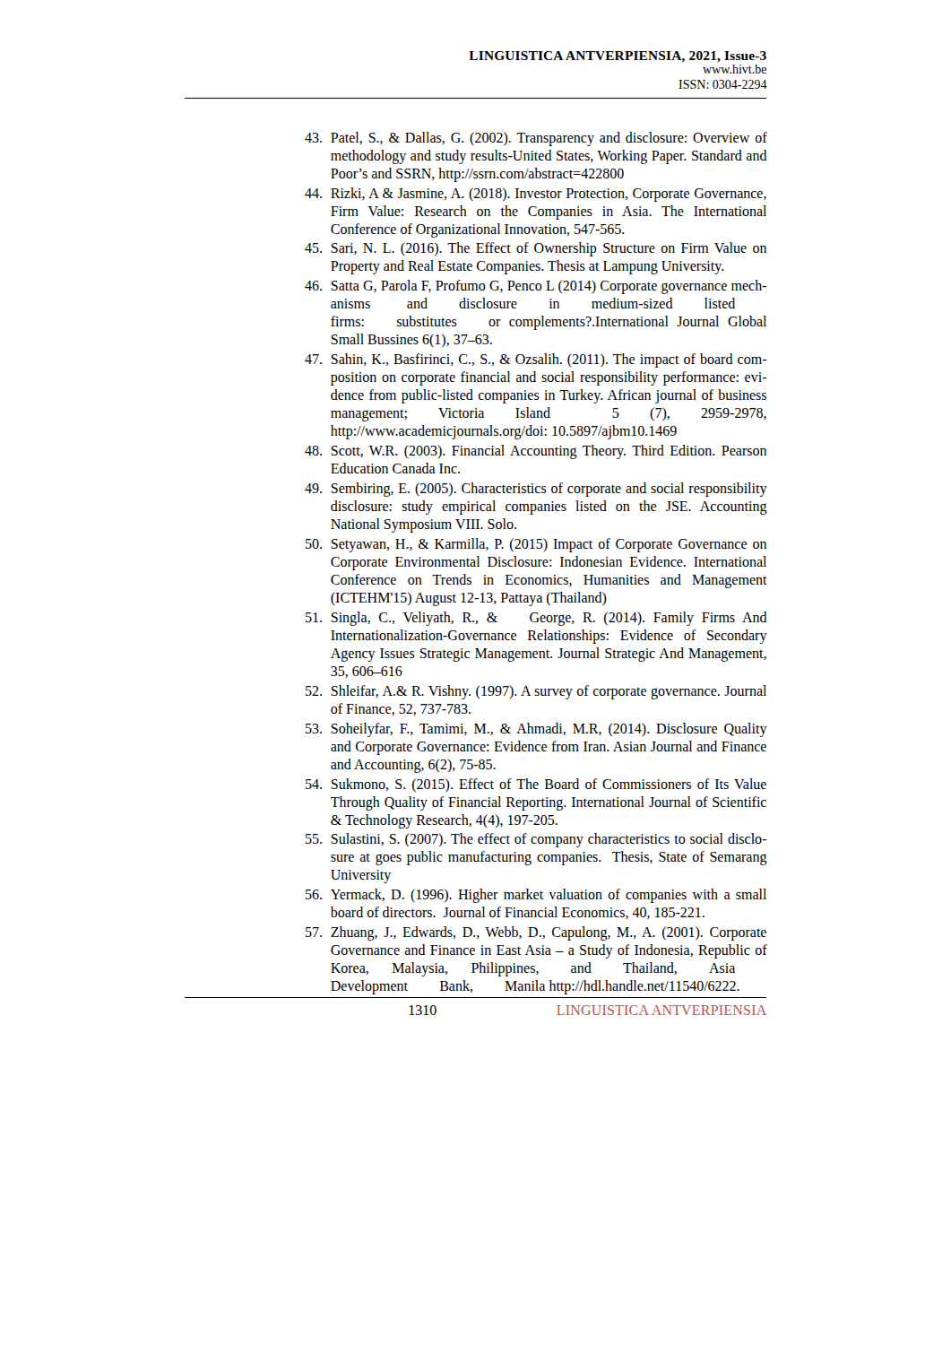LINGUISTICA ANTVERPIENSIA, 2021, Issue-3
www.hivt.be
ISSN: 0304-2294
43. Patel, S., & Dallas, G. (2002). Transparency and disclosure: Overview of methodology and study results-United States, Working Paper. Standard and Poor’s and SSRN, http://ssrn.com/abstract=422800
44. Rizki, A & Jasmine, A. (2018). Investor Protection, Corporate Governance, Firm Value: Research on the Companies in Asia. The International Conference of Organizational Innovation, 547-565.
45. Sari, N. L. (2016). The Effect of Ownership Structure on Firm Value on Property and Real Estate Companies. Thesis at Lampung University.
46. Satta G, Parola F, Profumo G, Penco L (2014) Corporate governance mechanisms and disclosure in medium-sized listed firms: substitutes or complements?.International Journal Global Small Bussines 6(1), 37–63.
47. Sahin, K., Basfirinci, C., S., & Ozsalih. (2011). The impact of board composition on corporate financial and social responsibility performance: evidence from public-listed companies in Turkey. African journal of business management; Victoria Island 5 (7), 2959-2978, http://www.academicjournals.org/doi: 10.5897/ajbm10.1469
48. Scott, W.R. (2003). Financial Accounting Theory. Third Edition. Pearson Education Canada Inc.
49. Sembiring, E. (2005). Characteristics of corporate and social responsibility disclosure: study empirical companies listed on the JSE. Accounting National Symposium VIII. Solo.
50. Setyawan, H., & Karmilla, P. (2015) Impact of Corporate Governance on Corporate Environmental Disclosure: Indonesian Evidence. International Conference on Trends in Economics, Humanities and Management (ICTEHM'15) August 12-13, Pattaya (Thailand)
51. Singla, C., Veliyath, R., & George, R. (2014). Family Firms And Internationalization-Governance Relationships: Evidence of Secondary Agency Issues Strategic Management. Journal Strategic And Management, 35, 606–616
52. Shleifar, A.& R. Vishny. (1997). A survey of corporate governance. Journal of Finance, 52, 737-783.
53. Soheilyfar, F., Tamimi, M., & Ahmadi, M.R, (2014). Disclosure Quality and Corporate Governance: Evidence from Iran. Asian Journal and Finance and Accounting, 6(2), 75-85.
54. Sukmono, S. (2015). Effect of The Board of Commissioners of Its Value Through Quality of Financial Reporting. International Journal of Scientific & Technology Research, 4(4), 197-205.
55. Sulastini, S. (2007). The effect of company characteristics to social disclosure at goes public manufacturing companies. Thesis, State of Semarang University
56. Yermack, D. (1996). Higher market valuation of companies with a small board of directors. Journal of Financial Economics, 40, 185-221.
57. Zhuang, J., Edwards, D., Webb, D., Capulong, M., A. (2001). Corporate Governance and Finance in East Asia – a Study of Indonesia, Republic of Korea, Malaysia, Philippines, and Thailand, Asia Development Bank, Manila http://hdl.handle.net/11540/6222.
1310
LINGUISTICA ANTVERPIENSIA